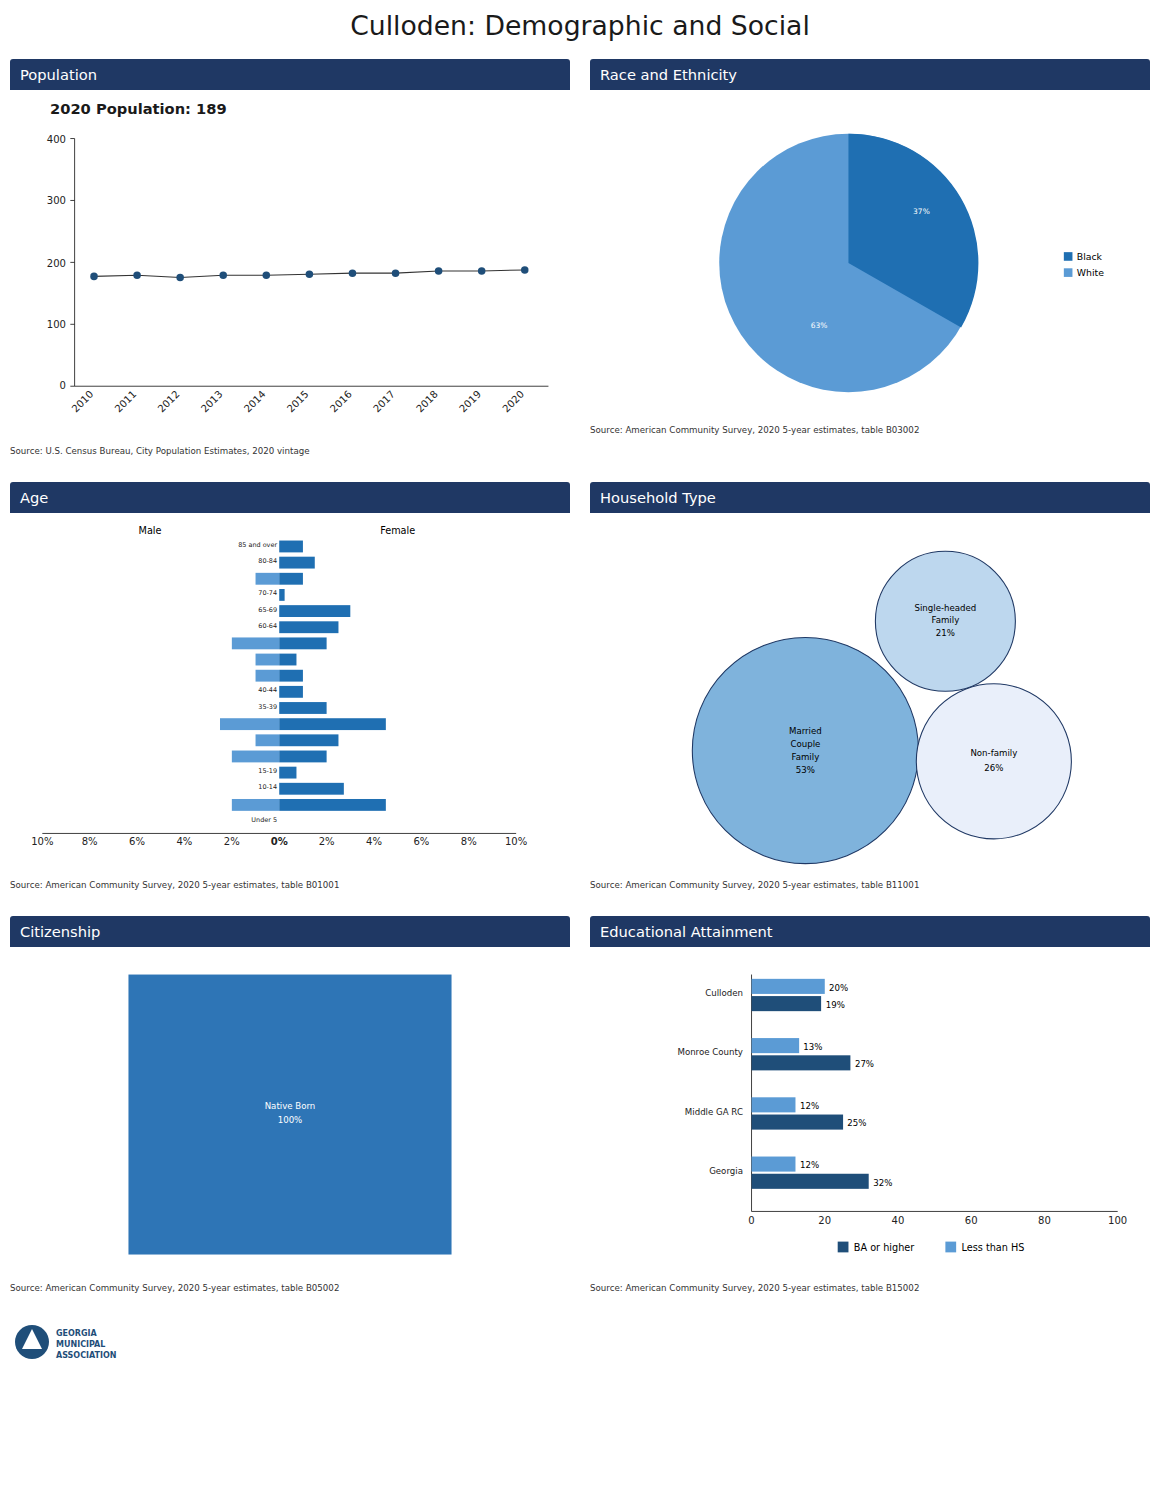Culloden: Demographic and Social
| Population 2020 Population: 189 0 100 200 300 400 2010 2011 2012 2013 2014 2015 2016 2017 2018 2019 2020 Source: U.S. Census Bureau, City Population Estimates, 2020 vintage | Race and Ethnicity 37% 63% Black White Source: American Community Survey, 2020 5-year estimates, table B03002 |
| Age Male Female 85 and over 80-84 75-79 70-74 65-69 60-64 55-59 50-54 45-49 40-44 35-39 30-34 25-29 20-24 15-19 10-14 5-9 Under 5 10% 8% 6% 4% 2% 0% 2% 4% 6% 8% 10% Source: American Community Survey, 2020 5-year estimates, table B01001 | Household Type Married Couple Family 53% Single-headed Family 21% Non-family 26% Source: American Community Survey, 2020 5-year estimates, table B11001 |
| Citizenship Native Born 100% Source: American Community Survey, 2020 5-year estimates, table B05002 | Educational Attainment 0 20 40 60 80 100 Culloden Monroe County Middle GA RC Georgia 20% 19% 13% 27% 12% 25% 12% 32% BA or higher Less than HS Source: American Community Survey, 2020 5-year estimates, table B15002 |
GEORGIA MUNICIPAL ASSOCIATION